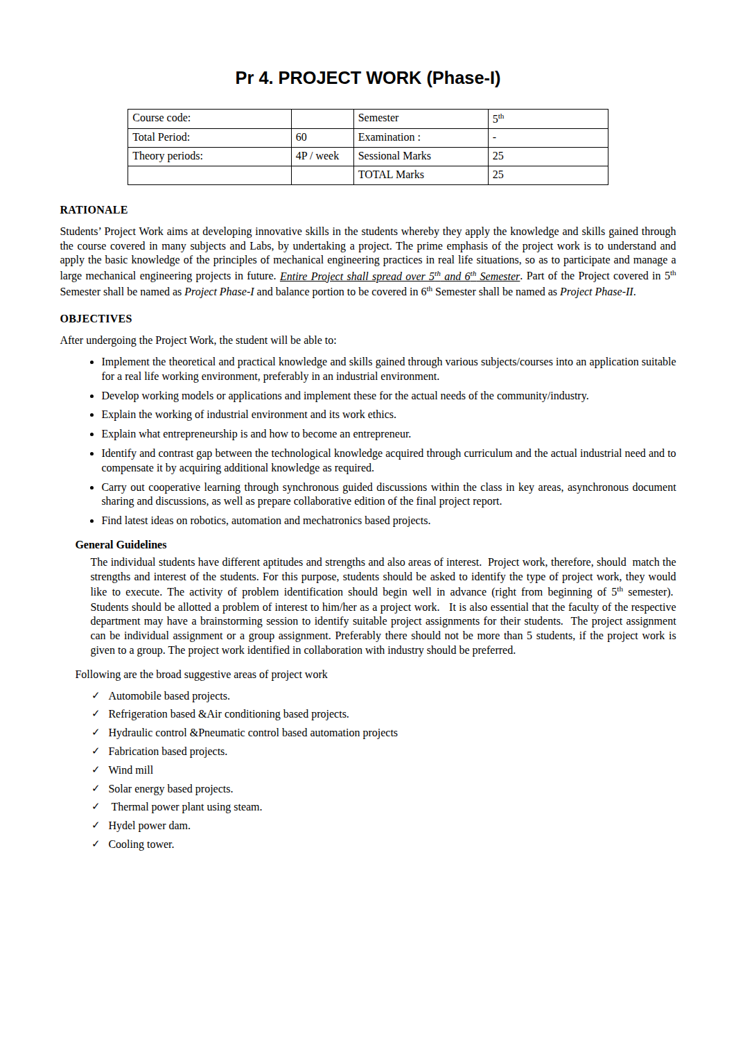Pr 4. PROJECT WORK (Phase-I)
| Course code: | | Semester | 5 th |
| Total Period: | 60 | Examination : | - |
| Theory periods: | 4P / week | Sessional Marks | 25 |
| | | TOTAL Marks | 25 |
RATIONALE
Students’ Project Work aims at developing innovative skills in the students whereby they apply the knowledge and skills gained through the course covered in many subjects and Labs, by undertaking a project. The prime emphasis of the project work is to understand and apply the basic knowledge of the principles of mechanical engineering practices in real life situations, so as to participate and manage a large mechanical engineering projects in future. Entire Project shall spread over 5th and 6th Semester. Part of the Project covered in 5th Semester shall be named as Project Phase-I and balance portion to be covered in 6th Semester shall be named as Project Phase-II.
OBJECTIVES
After undergoing the Project Work, the student will be able to:
Implement the theoretical and practical knowledge and skills gained through various subjects/courses into an application suitable for a real life working environment, preferably in an industrial environment.
Develop working models or applications and implement these for the actual needs of the community/industry.
Explain the working of industrial environment and its work ethics.
Explain what entrepreneurship is and how to become an entrepreneur.
Identify and contrast gap between the technological knowledge acquired through curriculum and the actual industrial need and to compensate it by acquiring additional knowledge as required.
Carry out cooperative learning through synchronous guided discussions within the class in key areas, asynchronous document sharing and discussions, as well as prepare collaborative edition of the final project report.
Find latest ideas on robotics, automation and mechatronics based projects.
General Guidelines
The individual students have different aptitudes and strengths and also areas of interest. Project work, therefore, should match the strengths and interest of the students. For this purpose, students should be asked to identify the type of project work, they would like to execute. The activity of problem identification should begin well in advance (right from beginning of 5th semester). Students should be allotted a problem of interest to him/her as a project work. It is also essential that the faculty of the respective department may have a brainstorming session to identify suitable project assignments for their students. The project assignment can be individual assignment or a group assignment. Preferably there should not be more than 5 students, if the project work is given to a group. The project work identified in collaboration with industry should be preferred.
Following are the broad suggestive areas of project work
Automobile based projects.
Refrigeration based &Air conditioning based projects.
Hydraulic control &Pneumatic control based automation projects
Fabrication based projects.
Wind mill
Solar energy based projects.
Thermal power plant using steam.
Hydel power dam.
Cooling tower.